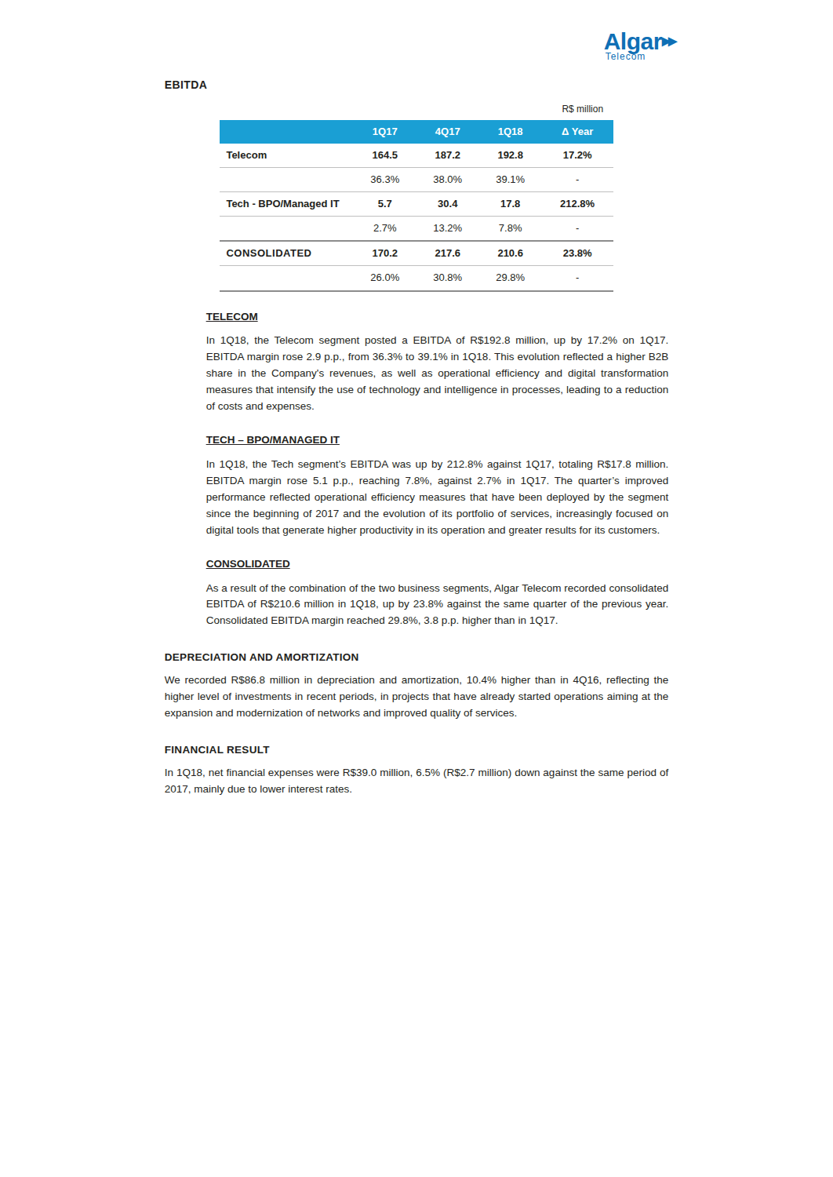Algar▸▸
Telecom
EBITDA
R$ million
| | 1Q17 | 4Q17 | 1Q18 | Δ Year |
| --- | --- | --- | --- | --- |
| Telecom | 164.5 | 187.2 | 192.8 | 17.2% |
| | 36.3% | 38.0% | 39.1% | - |
| Tech - BPO/Managed IT | 5.7 | 30.4 | 17.8 | 212.8% |
| | 2.7% | 13.2% | 7.8% | - |
| CONSOLIDATED | 170.2 | 217.6 | 210.6 | 23.8% |
| | 26.0% | 30.8% | 29.8% | - |
TELECOM
In 1Q18, the Telecom segment posted a EBITDA of R$192.8 million, up by 17.2% on 1Q17. EBITDA margin rose 2.9 p.p., from 36.3% to 39.1% in 1Q18. This evolution reflected a higher B2B share in the Company's revenues, as well as operational efficiency and digital transformation measures that intensify the use of technology and intelligence in processes, leading to a reduction of costs and expenses.
TECH – BPO/MANAGED IT
In 1Q18, the Tech segment’s EBITDA was up by 212.8% against 1Q17, totaling R$17.8 million. EBITDA margin rose 5.1 p.p., reaching 7.8%, against 2.7% in 1Q17. The quarter’s improved performance reflected operational efficiency measures that have been deployed by the segment since the beginning of 2017 and the evolution of its portfolio of services, increasingly focused on digital tools that generate higher productivity in its operation and greater results for its customers.
CONSOLIDATED
As a result of the combination of the two business segments, Algar Telecom recorded consolidated EBITDA of R$210.6 million in 1Q18, up by 23.8% against the same quarter of the previous year. Consolidated EBITDA margin reached 29.8%, 3.8 p.p. higher than in 1Q17.
DEPRECIATION AND AMORTIZATION
We recorded R$86.8 million in depreciation and amortization, 10.4% higher than in 4Q16, reflecting the higher level of investments in recent periods, in projects that have already started operations aiming at the expansion and modernization of networks and improved quality of services.
FINANCIAL RESULT
In 1Q18, net financial expenses were R$39.0 million, 6.5% (R$2.7 million) down against the same period of 2017, mainly due to lower interest rates.